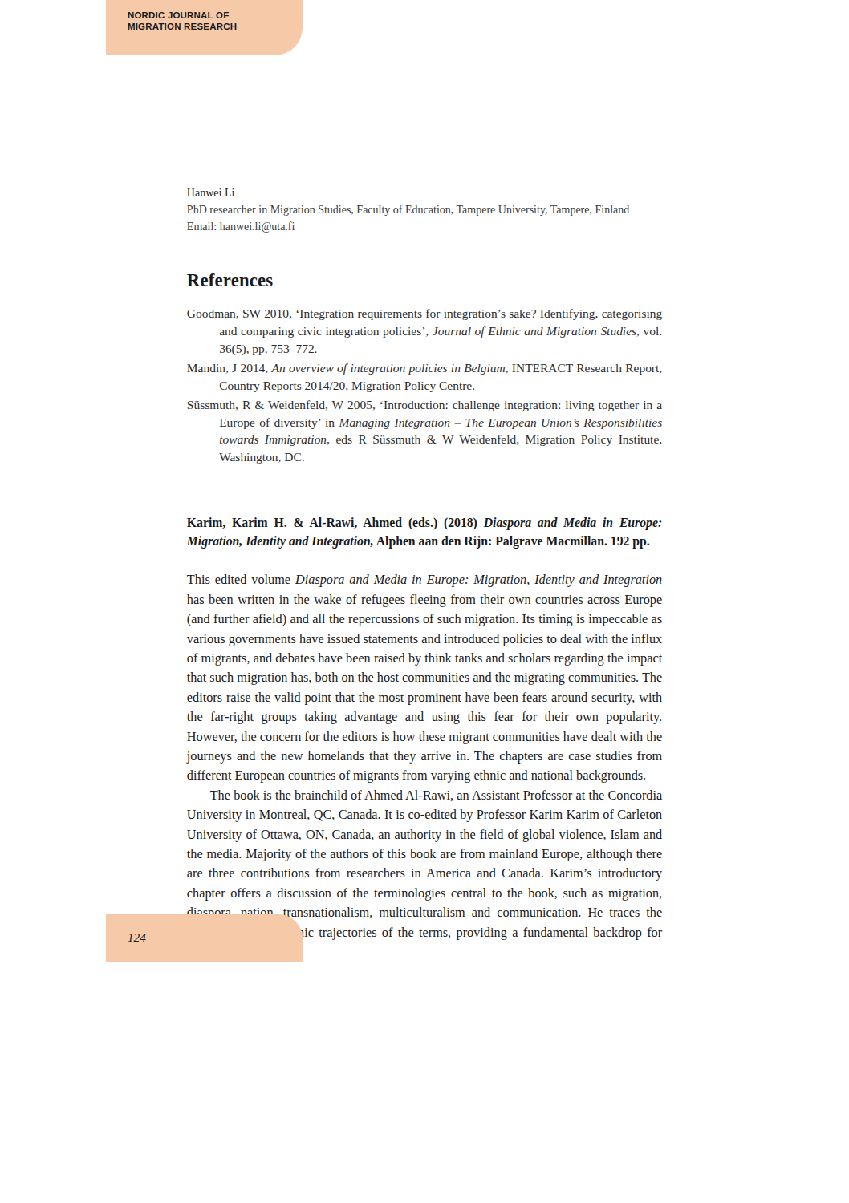Nordic Journal of
Migration Research
Hanwei Li
PhD researcher in Migration Studies, Faculty of Education, Tampere University, Tampere, Finland
Email: hanwei.li@uta.fi
References
Goodman, SW 2010, ‘Integration requirements for integration’s sake? Identifying, categorising and comparing civic integration policies’, Journal of Ethnic and Migration Studies, vol. 36(5), pp. 753–772.
Mandin, J 2014, An overview of integration policies in Belgium, INTERACT Research Report, Country Reports 2014/20, Migration Policy Centre.
Süssmuth, R & Weidenfeld, W 2005, ‘Introduction: challenge integration: living together in a Europe of diversity’ in Managing Integration – The European Union’s Responsibilities towards Immigration, eds R Süssmuth & W Weidenfeld, Migration Policy Institute, Washington, DC.
Karim, Karim H. & Al-Rawi, Ahmed (eds.) (2018) Diaspora and Media in Europe: Migration, Identity and Integration, Alphen aan den Rijn: Palgrave Macmillan. 192 pp.
This edited volume Diaspora and Media in Europe: Migration, Identity and Integration has been written in the wake of refugees fleeing from their own countries across Europe (and further afield) and all the repercussions of such migration. Its timing is impeccable as various governments have issued statements and introduced policies to deal with the influx of migrants, and debates have been raised by think tanks and scholars regarding the impact that such migration has, both on the host communities and the migrating communities. The editors raise the valid point that the most prominent have been fears around security, with the far-right groups taking advantage and using this fear for their own popularity. However, the concern for the editors is how these migrant communities have dealt with the journeys and the new homelands that they arrive in. The chapters are case studies from different European countries of migrants from varying ethnic and national backgrounds.
The book is the brainchild of Ahmed Al-Rawi, an Assistant Professor at the Concordia University in Montreal, QC, Canada. It is co-edited by Professor Karim Karim of Carleton University of Ottawa, ON, Canada, an authority in the field of global violence, Islam and the media. Majority of the authors of this book are from mainland Europe, although there are three contributions from researchers in America and Canada. Karim’s introductory chapter offers a discussion of the terminologies central to the book, such as migration, diaspora, nation, transnationalism, multiculturalism and communication. He traces the historical and academic trajectories of the terms, providing a fundamental backdrop for subsequent chapters.
124